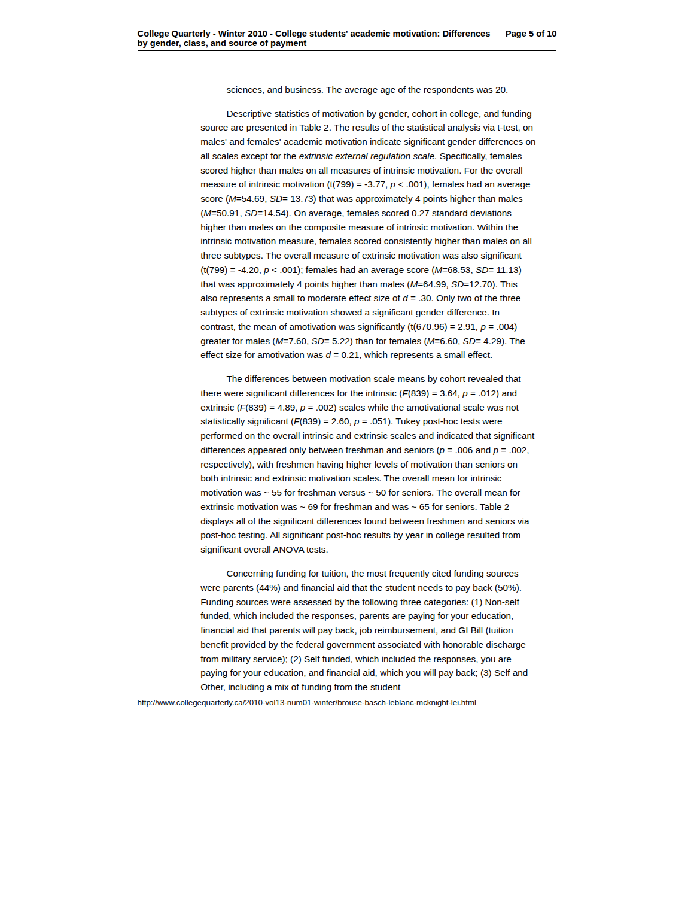College Quarterly - Winter 2010 - College students' academic motivation: Differences by gender, class, and source of payment Page 5 of 10
sciences, and business. The average age of the respondents was 20.
Descriptive statistics of motivation by gender, cohort in college, and funding source are presented in Table 2. The results of the statistical analysis via t-test, on males' and females' academic motivation indicate significant gender differences on all scales except for the extrinsic external regulation scale. Specifically, females scored higher than males on all measures of intrinsic motivation. For the overall measure of intrinsic motivation (t(799) = -3.77, p < .001), females had an average score (M=54.69, SD= 13.73) that was approximately 4 points higher than males (M=50.91, SD=14.54). On average, females scored 0.27 standard deviations higher than males on the composite measure of intrinsic motivation. Within the intrinsic motivation measure, females scored consistently higher than males on all three subtypes. The overall measure of extrinsic motivation was also significant (t(799) = -4.20, p < .001); females had an average score (M=68.53, SD= 11.13) that was approximately 4 points higher than males (M=64.99, SD=12.70). This also represents a small to moderate effect size of d = .30. Only two of the three subtypes of extrinsic motivation showed a significant gender difference. In contrast, the mean of amotivation was significantly (t(670.96) = 2.91, p = .004) greater for males (M=7.60, SD= 5.22) than for females (M=6.60, SD= 4.29). The effect size for amotivation was d = 0.21, which represents a small effect.
The differences between motivation scale means by cohort revealed that there were significant differences for the intrinsic (F(839) = 3.64, p = .012) and extrinsic (F(839) = 4.89, p = .002) scales while the amotivational scale was not statistically significant (F(839) = 2.60, p = .051). Tukey post-hoc tests were performed on the overall intrinsic and extrinsic scales and indicated that significant differences appeared only between freshman and seniors (p = .006 and p = .002, respectively), with freshmen having higher levels of motivation than seniors on both intrinsic and extrinsic motivation scales. The overall mean for intrinsic motivation was ~ 55 for freshman versus ~ 50 for seniors. The overall mean for extrinsic motivation was ~ 69 for freshman and was ~ 65 for seniors. Table 2 displays all of the significant differences found between freshmen and seniors via post-hoc testing. All significant post-hoc results by year in college resulted from significant overall ANOVA tests.
Concerning funding for tuition, the most frequently cited funding sources were parents (44%) and financial aid that the student needs to pay back (50%). Funding sources were assessed by the following three categories: (1) Non-self funded, which included the responses, parents are paying for your education, financial aid that parents will pay back, job reimbursement, and GI Bill (tuition benefit provided by the federal government associated with honorable discharge from military service); (2) Self funded, which included the responses, you are paying for your education, and financial aid, which you will pay back; (3) Self and Other, including a mix of funding from the student
http://www.collegequarterly.ca/2010-vol13-num01-winter/brouse-basch-leblanc-mcknight-lei.html